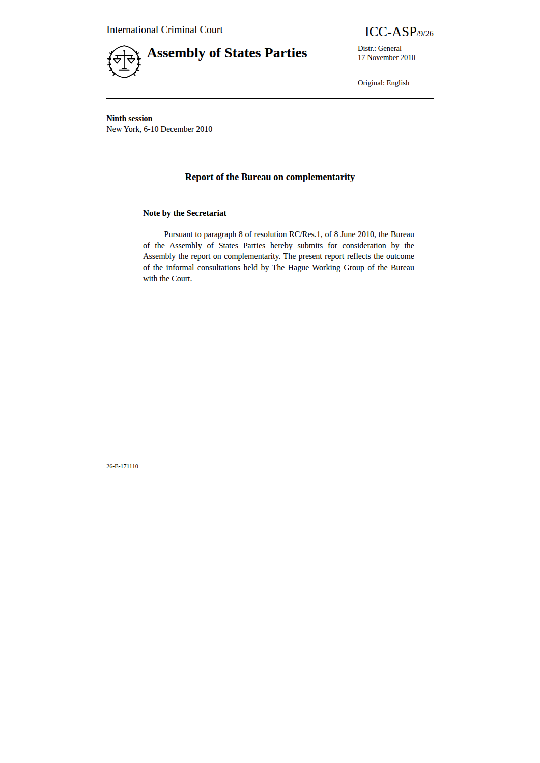| International Criminal Court | ICC-ASP /9/26 |
| | Assembly of States Parties | Distr.: General 17 November 2010 Original: English |
Ninth session
New York, 6-10 December 2010
Report of the Bureau on complementarity
Note by the Secretariat
Pursuant to paragraph 8 of resolution RC/Res.1, of 8 June 2010, the Bureau of the Assembly of States Parties hereby submits for consideration by the Assembly the report on complementarity. The present report reflects the outcome of the informal consultations held by The Hague Working Group of the Bureau with the Court.
26-E-171110